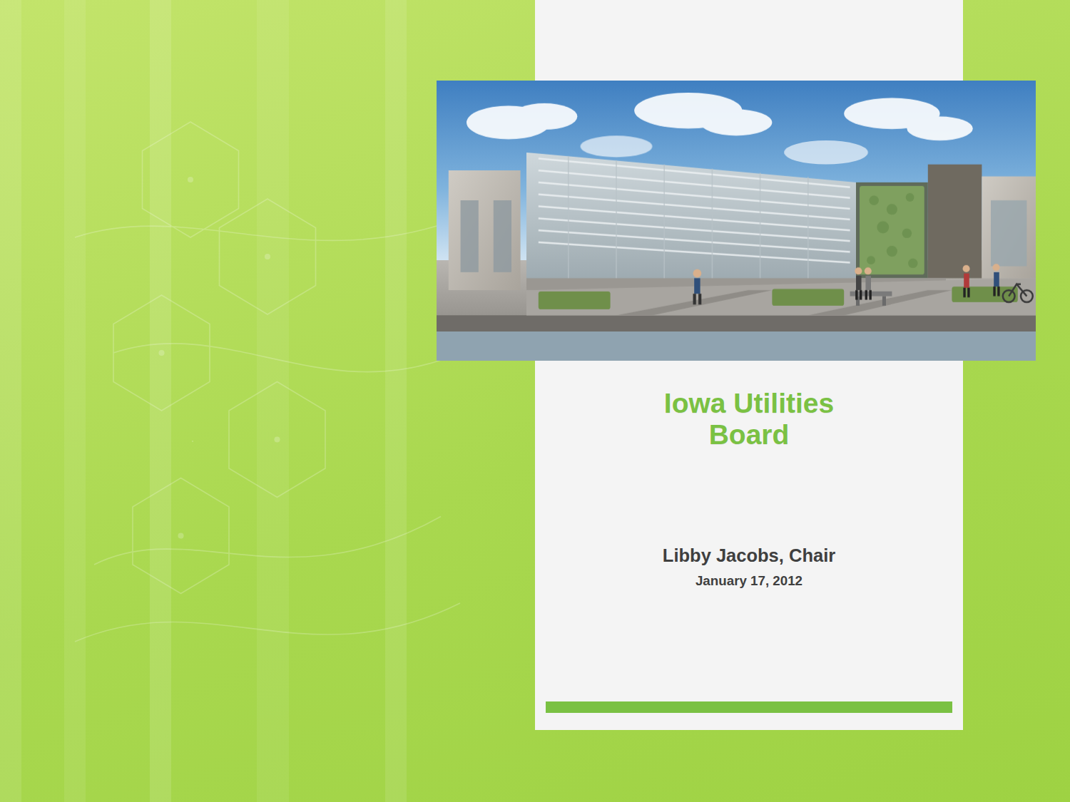Iowa Utilities
Board
Libby Jacobs, Chair
January 17, 2012